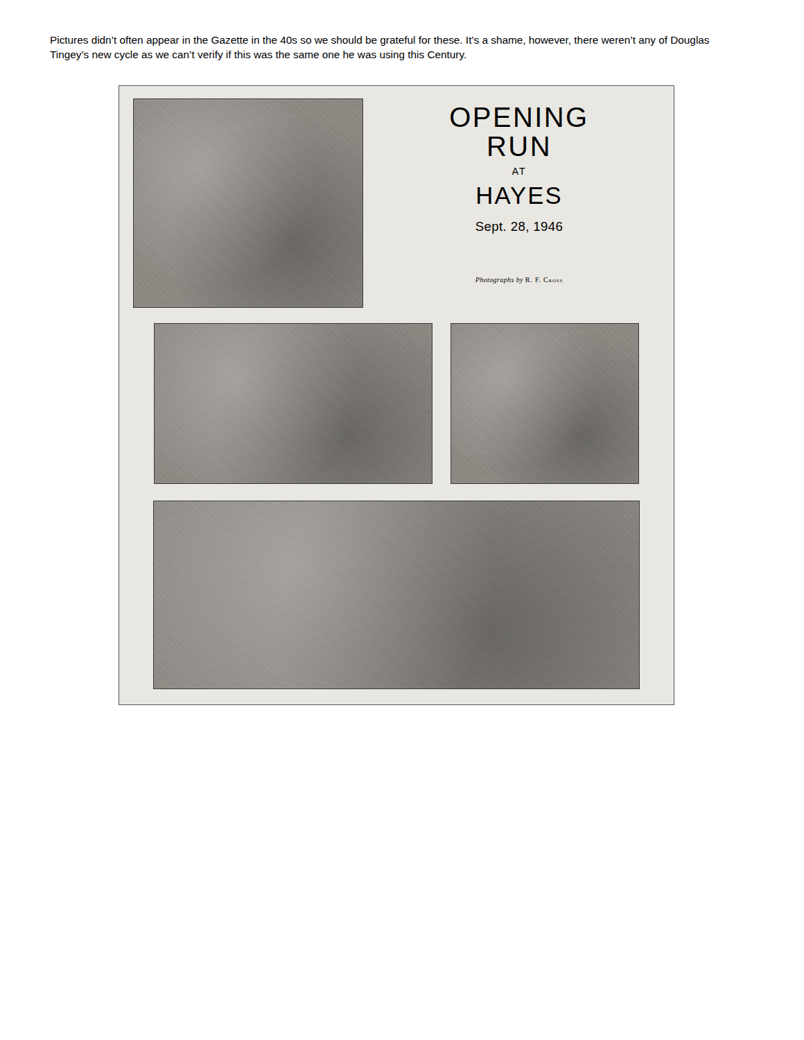Pictures didn’t often appear in the Gazette in the 40s so we should be grateful for these. It’s a shame, however, there weren’t any of Douglas Tingey’s new cycle as we can’t verify if this was the same one he was using this Century.
OPENING
RUN
AT
HAYES
Sept. 28, 1946
Photographs by R. F. Cross